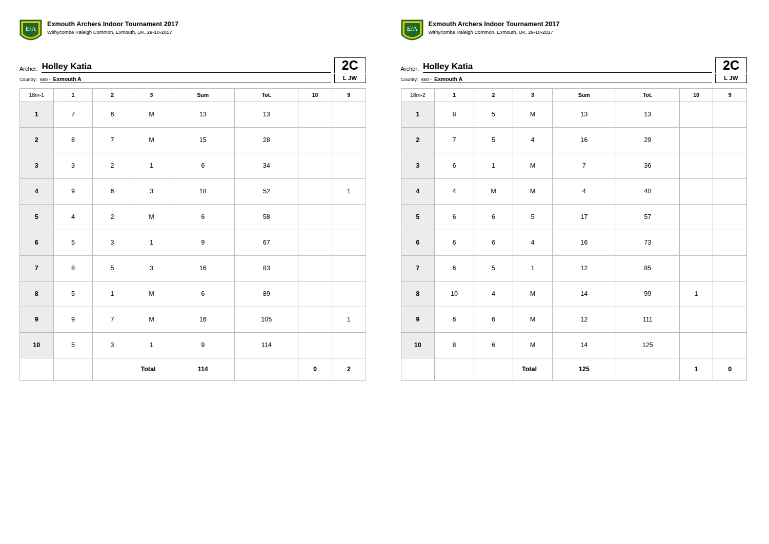E/A
Exmouth Archers Indoor Tournament 2017
Withycombe Raleigh Common, Exmouth, UK, 29-10-2017
Archer:
Holley Katia
2C
Country:
660 - Exmouth A
L JW
| 18m-1 | 1 | 2 | 3 | Sum | Tot. | 10 | 9 |
| --- | --- | --- | --- | --- | --- | --- | --- |
| 1 | 7 | 6 | M | 13 | 13 | | |
| 2 | 8 | 7 | M | 15 | 28 | | |
| 3 | 3 | 2 | 1 | 6 | 34 | | |
| 4 | 9 | 6 | 3 | 18 | 52 | | 1 |
| 5 | 4 | 2 | M | 6 | 58 | | |
| 6 | 5 | 3 | 1 | 9 | 67 | | |
| 7 | 8 | 5 | 3 | 16 | 83 | | |
| 8 | 5 | 1 | M | 6 | 89 | | |
| 9 | 9 | 7 | M | 16 | 105 | | 1 |
| 10 | 5 | 3 | 1 | 9 | 114 | | |
| | | | Total | 114 | | 0 | 2 |
E/A
Exmouth Archers Indoor Tournament 2017
Withycombe Raleigh Common, Exmouth, UK, 29-10-2017
Archer:
Holley Katia
2C
Country:
660 - Exmouth A
L JW
| 18m-2 | 1 | 2 | 3 | Sum | Tot. | 10 | 9 |
| --- | --- | --- | --- | --- | --- | --- | --- |
| 1 | 8 | 5 | M | 13 | 13 | | |
| 2 | 7 | 5 | 4 | 16 | 29 | | |
| 3 | 6 | 1 | M | 7 | 36 | | |
| 4 | 4 | M | M | 4 | 40 | | |
| 5 | 6 | 6 | 5 | 17 | 57 | | |
| 6 | 6 | 6 | 4 | 16 | 73 | | |
| 7 | 6 | 5 | 1 | 12 | 85 | | |
| 8 | 10 | 4 | M | 14 | 99 | 1 | |
| 9 | 6 | 6 | M | 12 | 111 | | |
| 10 | 8 | 6 | M | 14 | 125 | | |
| | | | Total | 125 | | 1 | 0 |